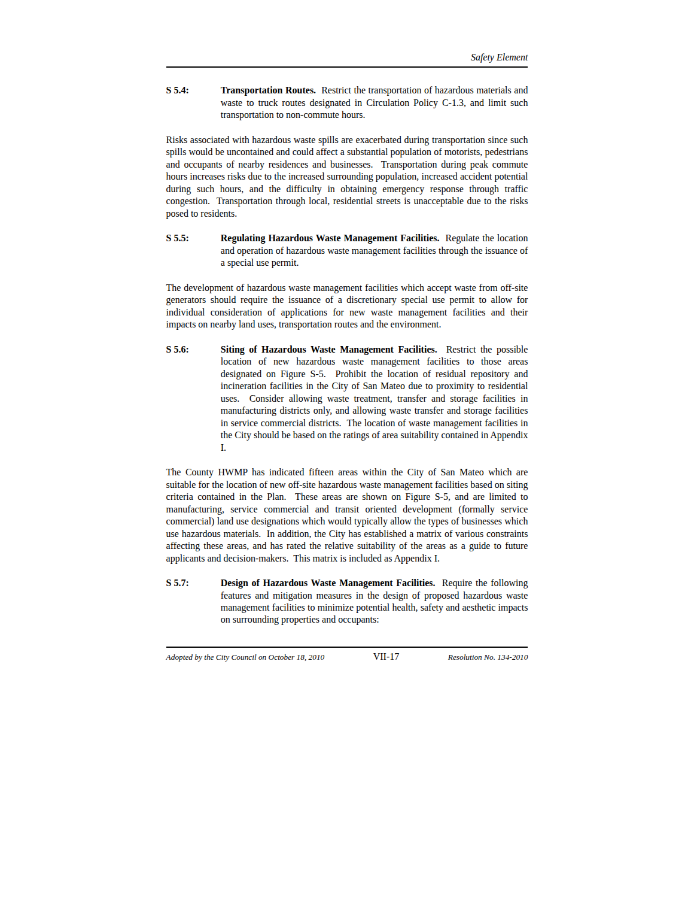Safety Element
S 5.4:
Transportation Routes. Restrict the transportation of hazardous materials and waste to truck routes designated in Circulation Policy C-1.3, and limit such transportation to non-commute hours.
Risks associated with hazardous waste spills are exacerbated during transportation since such spills would be uncontained and could affect a substantial population of motorists, pedestrians and occupants of nearby residences and businesses. Transportation during peak commute hours increases risks due to the increased surrounding population, increased accident potential during such hours, and the difficulty in obtaining emergency response through traffic congestion. Transportation through local, residential streets is unacceptable due to the risks posed to residents.
S 5.5:
Regulating Hazardous Waste Management Facilities. Regulate the location and operation of hazardous waste management facilities through the issuance of a special use permit.
The development of hazardous waste management facilities which accept waste from off-site generators should require the issuance of a discretionary special use permit to allow for individual consideration of applications for new waste management facilities and their impacts on nearby land uses, transportation routes and the environment.
S 5.6:
Siting of Hazardous Waste Management Facilities. Restrict the possible location of new hazardous waste management facilities to those areas designated on Figure S-5. Prohibit the location of residual repository and incineration facilities in the City of San Mateo due to proximity to residential uses. Consider allowing waste treatment, transfer and storage facilities in manufacturing districts only, and allowing waste transfer and storage facilities in service commercial districts. The location of waste management facilities in the City should be based on the ratings of area suitability contained in Appendix I.
The County HWMP has indicated fifteen areas within the City of San Mateo which are suitable for the location of new off-site hazardous waste management facilities based on siting criteria contained in the Plan. These areas are shown on Figure S-5, and are limited to manufacturing, service commercial and transit oriented development (formally service commercial) land use designations which would typically allow the types of businesses which use hazardous materials. In addition, the City has established a matrix of various constraints affecting these areas, and has rated the relative suitability of the areas as a guide to future applicants and decision-makers. This matrix is included as Appendix I.
S 5.7:
Design of Hazardous Waste Management Facilities. Require the following features and mitigation measures in the design of proposed hazardous waste management facilities to minimize potential health, safety and aesthetic impacts on surrounding properties and occupants:
Adopted by the City Council on October 18, 2010
VII-17
Resolution No. 134-2010